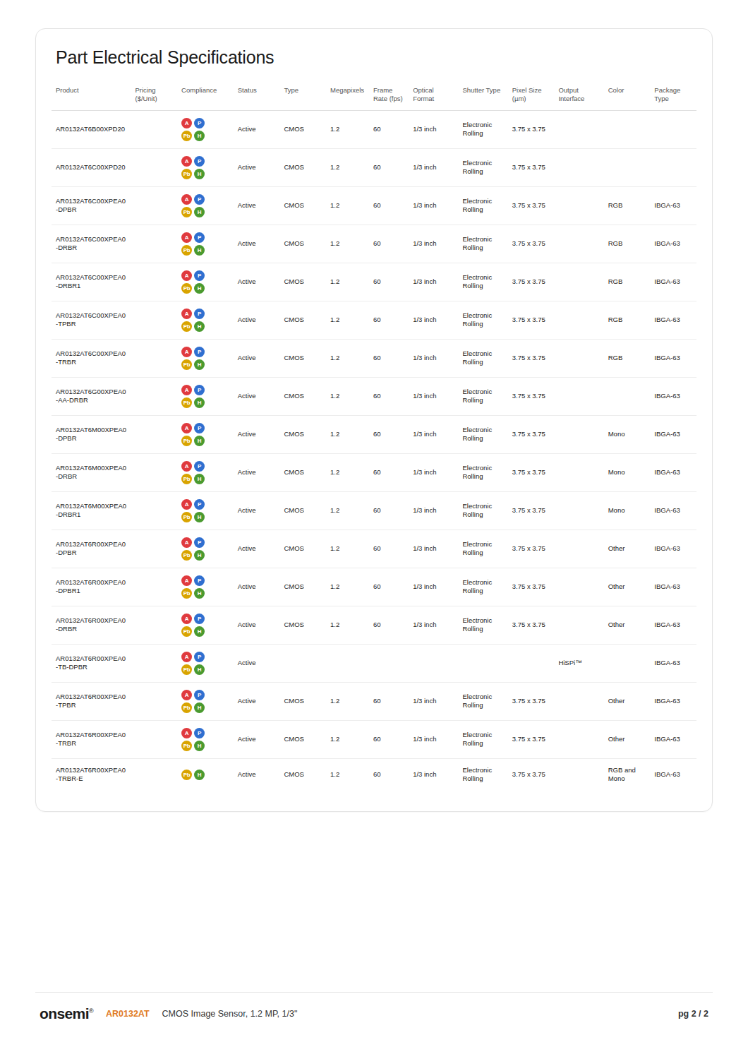Part Electrical Specifications
| Product | Pricing ($/Unit) | Compliance | Status | Type | Megapixels | Frame Rate (fps) | Optical Format | Shutter Type | Pixel Size (µm) | Output Interface | Color | Package Type |
| --- | --- | --- | --- | --- | --- | --- | --- | --- | --- | --- | --- | --- |
| AR0132AT6B00XPD20 | | A P Pb H | Active | CMOS | 1.2 | 60 | 1/3 inch | Electronic Rolling | 3.75 x 3.75 | | | |
| AR0132AT6C00XPD20 | | A P Pb H | Active | CMOS | 1.2 | 60 | 1/3 inch | Electronic Rolling | 3.75 x 3.75 | | | |
| AR0132AT6C00XPEA0-DPBR | | A P Pb H | Active | CMOS | 1.2 | 60 | 1/3 inch | Electronic Rolling | 3.75 x 3.75 | | RGB | IBGA-63 |
| AR0132AT6C00XPEA0-DRBR | | A P Pb H | Active | CMOS | 1.2 | 60 | 1/3 inch | Electronic Rolling | 3.75 x 3.75 | | RGB | IBGA-63 |
| AR0132AT6C00XPEA0-DRBR1 | | A P Pb H | Active | CMOS | 1.2 | 60 | 1/3 inch | Electronic Rolling | 3.75 x 3.75 | | RGB | IBGA-63 |
| AR0132AT6C00XPEA0-TPBR | | A P Pb H | Active | CMOS | 1.2 | 60 | 1/3 inch | Electronic Rolling | 3.75 x 3.75 | | RGB | IBGA-63 |
| AR0132AT6C00XPEA0-TRBR | | A P Pb H | Active | CMOS | 1.2 | 60 | 1/3 inch | Electronic Rolling | 3.75 x 3.75 | | RGB | IBGA-63 |
| AR0132AT6G00XPEA0-AA-DRBR | | A P Pb H | Active | CMOS | 1.2 | 60 | 1/3 inch | Electronic Rolling | 3.75 x 3.75 | | | IBGA-63 |
| AR0132AT6M00XPEA0-DPBR | | A P Pb H | Active | CMOS | 1.2 | 60 | 1/3 inch | Electronic Rolling | 3.75 x 3.75 | | Mono | IBGA-63 |
| AR0132AT6M00XPEA0-DRBR | | A P Pb H | Active | CMOS | 1.2 | 60 | 1/3 inch | Electronic Rolling | 3.75 x 3.75 | | Mono | IBGA-63 |
| AR0132AT6M00XPEA0-DRBR1 | | A P Pb H | Active | CMOS | 1.2 | 60 | 1/3 inch | Electronic Rolling | 3.75 x 3.75 | | Mono | IBGA-63 |
| AR0132AT6R00XPEA0-DPBR | | A P Pb H | Active | CMOS | 1.2 | 60 | 1/3 inch | Electronic Rolling | 3.75 x 3.75 | | Other | IBGA-63 |
| AR0132AT6R00XPEA0-DPBR1 | | A P Pb H | Active | CMOS | 1.2 | 60 | 1/3 inch | Electronic Rolling | 3.75 x 3.75 | | Other | IBGA-63 |
| AR0132AT6R00XPEA0-DRBR | | A P Pb H | Active | CMOS | 1.2 | 60 | 1/3 inch | Electronic Rolling | 3.75 x 3.75 | | Other | IBGA-63 |
| AR0132AT6R00XPEA0-TB-DPBR | | A P Pb H | Active | | | | | | | HiSPi™ | | IBGA-63 |
| AR0132AT6R00XPEA0-TPBR | | A P Pb H | Active | CMOS | 1.2 | 60 | 1/3 inch | Electronic Rolling | 3.75 x 3.75 | | Other | IBGA-63 |
| AR0132AT6R00XPEA0-TRBR | | A P Pb H | Active | CMOS | 1.2 | 60 | 1/3 inch | Electronic Rolling | 3.75 x 3.75 | | Other | IBGA-63 |
| AR0132AT6R00XPEA0-TRBR-E | | Pb H | Active | CMOS | 1.2 | 60 | 1/3 inch | Electronic Rolling | 3.75 x 3.75 | | RGB and Mono | IBGA-63 |
onsemi® AR0132AT CMOS Image Sensor, 1.2 MP, 1/3" pg 2 / 2